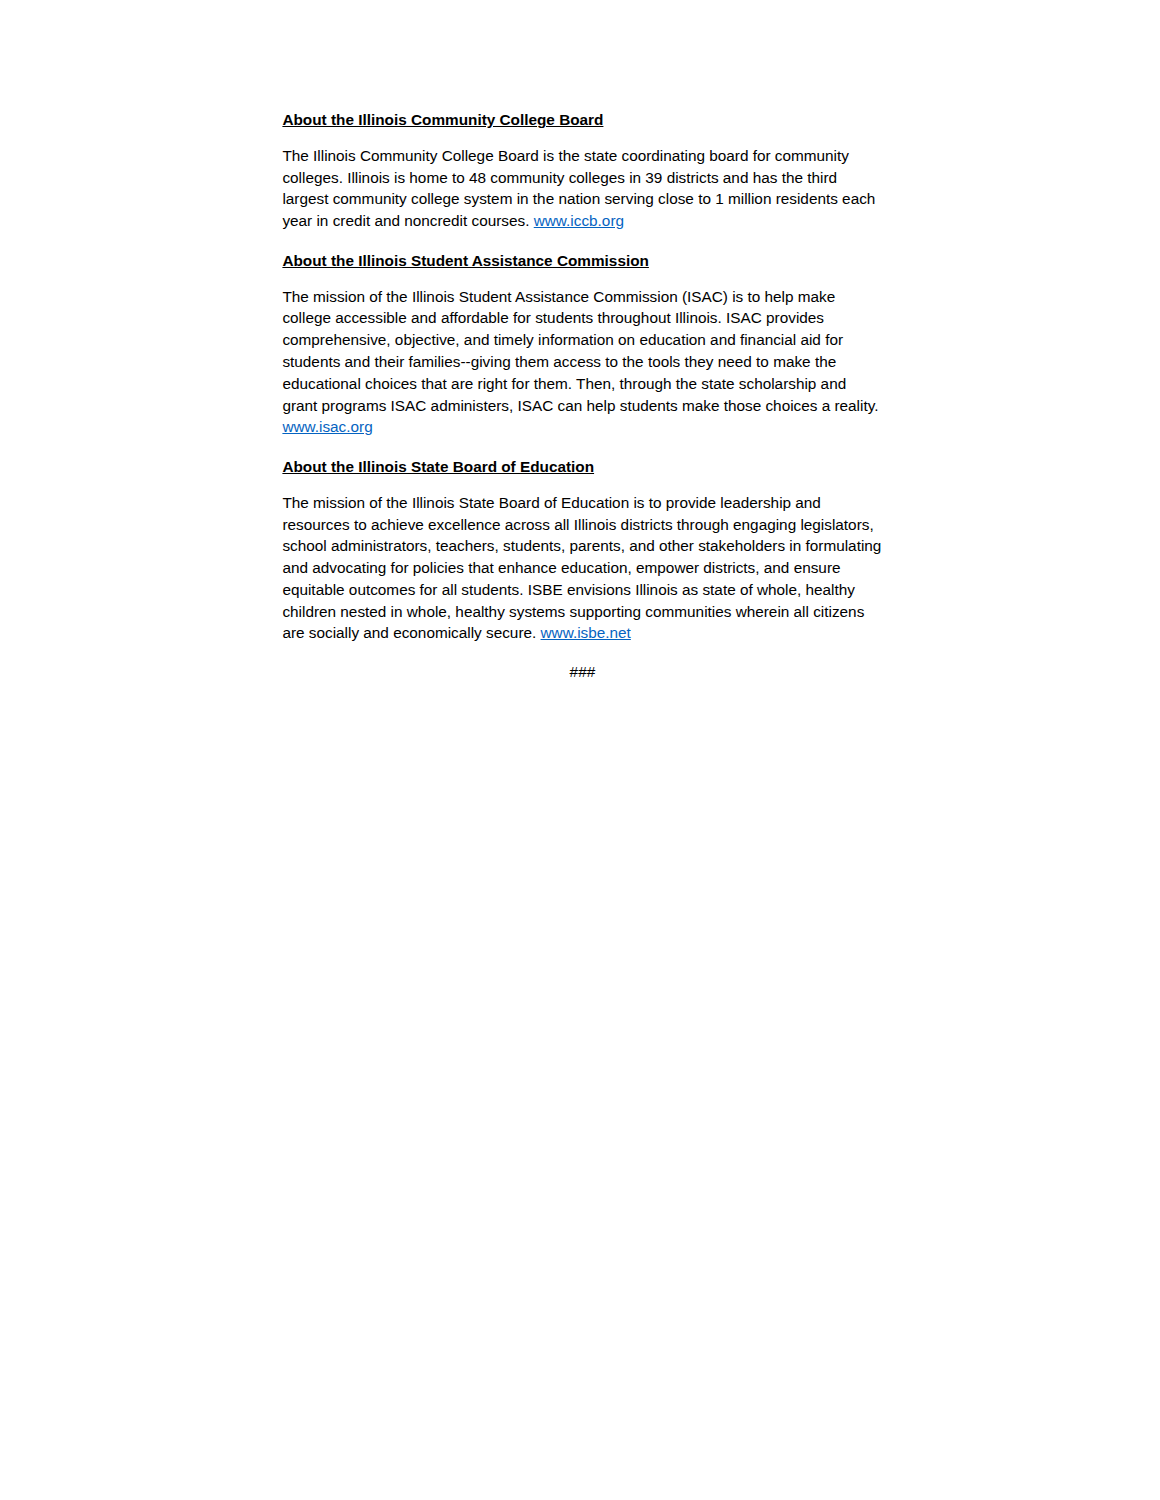About the Illinois Community College Board
The Illinois Community College Board is the state coordinating board for community colleges. Illinois is home to 48 community colleges in 39 districts and has the third largest community college system in the nation serving close to 1 million residents each year in credit and noncredit courses. www.iccb.org
About the Illinois Student Assistance Commission
The mission of the Illinois Student Assistance Commission (ISAC) is to help make college accessible and affordable for students throughout Illinois. ISAC provides comprehensive, objective, and timely information on education and financial aid for students and their families--giving them access to the tools they need to make the educational choices that are right for them. Then, through the state scholarship and grant programs ISAC administers, ISAC can help students make those choices a reality. www.isac.org
About the Illinois State Board of Education
The mission of the Illinois State Board of Education is to provide leadership and resources to achieve excellence across all Illinois districts through engaging legislators, school administrators, teachers, students, parents, and other stakeholders in formulating and advocating for policies that enhance education, empower districts, and ensure equitable outcomes for all students. ISBE envisions Illinois as state of whole, healthy children nested in whole, healthy systems supporting communities wherein all citizens are socially and economically secure. www.isbe.net
###